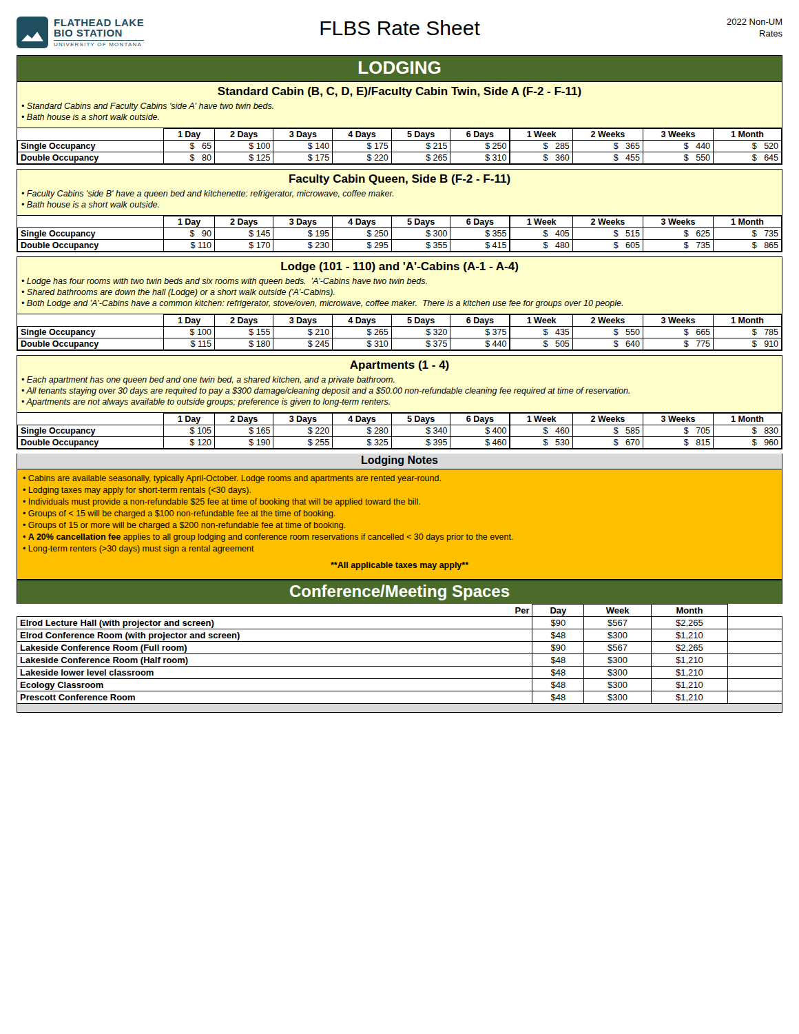FLATHEAD LAKE
BIO STATION
UNIVERSITY OF MONTANA
FLBS Rate Sheet
2022 Non-UM
Rates
LODGING
Standard Cabin (B, C, D, E)/Faculty Cabin Twin, Side A (F-2 - F-11)
• Standard Cabins and Faculty Cabins 'side A' have two twin beds.
• Bath house is a short walk outside.
| | 1 Day | 2 Days | 3 Days | 4 Days | 5 Days | 6 Days | 1 Week | 2 Weeks | 3 Weeks | 1 Month |
| --- | --- | --- | --- | --- | --- | --- | --- | --- | --- | --- |
| Single Occupancy | $ 65 | $ 100 | $ 140 | $ 175 | $ 215 | $ 250 | $ 285 | $ 365 | $ 440 | $ 520 |
| Double Occupancy | $ 80 | $ 125 | $ 175 | $ 220 | $ 265 | $ 310 | $ 360 | $ 455 | $ 550 | $ 645 |
Faculty Cabin Queen, Side B (F-2 - F-11)
• Faculty Cabins 'side B' have a queen bed and kitchenette: refrigerator, microwave, coffee maker.
• Bath house is a short walk outside.
| | 1 Day | 2 Days | 3 Days | 4 Days | 5 Days | 6 Days | 1 Week | 2 Weeks | 3 Weeks | 1 Month |
| --- | --- | --- | --- | --- | --- | --- | --- | --- | --- | --- |
| Single Occupancy | $ 90 | $ 145 | $ 195 | $ 250 | $ 300 | $ 355 | $ 405 | $ 515 | $ 625 | $ 735 |
| Double Occupancy | $ 110 | $ 170 | $ 230 | $ 295 | $ 355 | $ 415 | $ 480 | $ 605 | $ 735 | $ 865 |
Lodge (101 - 110) and 'A'-Cabins (A-1 - A-4)
• Lodge has four rooms with two twin beds and six rooms with queen beds. 'A'-Cabins have two twin beds.
• Shared bathrooms are down the hall (Lodge) or a short walk outside ('A'-Cabins).
• Both Lodge and 'A'-Cabins have a common kitchen: refrigerator, stove/oven, microwave, coffee maker. There is a kitchen use fee for groups over 10 people.
| | 1 Day | 2 Days | 3 Days | 4 Days | 5 Days | 6 Days | 1 Week | 2 Weeks | 3 Weeks | 1 Month |
| --- | --- | --- | --- | --- | --- | --- | --- | --- | --- | --- |
| Single Occupancy | $ 100 | $ 155 | $ 210 | $ 265 | $ 320 | $ 375 | $ 435 | $ 550 | $ 665 | $ 785 |
| Double Occupancy | $ 115 | $ 180 | $ 245 | $ 310 | $ 375 | $ 440 | $ 505 | $ 640 | $ 775 | $ 910 |
Apartments (1 - 4)
• Each apartment has one queen bed and one twin bed, a shared kitchen, and a private bathroom.
• All tenants staying over 30 days are required to pay a $300 damage/cleaning deposit and a $50.00 non-refundable cleaning fee required at time of reservation.
• Apartments are not always available to outside groups; preference is given to long-term renters.
| | 1 Day | 2 Days | 3 Days | 4 Days | 5 Days | 6 Days | 1 Week | 2 Weeks | 3 Weeks | 1 Month |
| --- | --- | --- | --- | --- | --- | --- | --- | --- | --- | --- |
| Single Occupancy | $ 105 | $ 165 | $ 220 | $ 280 | $ 340 | $ 400 | $ 460 | $ 585 | $ 705 | $ 830 |
| Double Occupancy | $ 120 | $ 190 | $ 255 | $ 325 | $ 395 | $ 460 | $ 530 | $ 670 | $ 815 | $ 960 |
Lodging Notes
• Cabins are available seasonally, typically April-October. Lodge rooms and apartments are rented year-round.
• Lodging taxes may apply for short-term rentals (<30 days).
• Individuals must provide a non-refundable $25 fee at time of booking that will be applied toward the bill.
• Groups of < 15 will be charged a $100 non-refundable fee at the time of booking.
• Groups of 15 or more will be charged a $200 non-refundable fee at time of booking.
• A 20% cancellation fee applies to all group lodging and conference room reservations if cancelled < 30 days prior to the event.
• Long-term renters (>30 days) must sign a rental agreement
**All applicable taxes may apply**
Conference/Meeting Spaces
| Per | Day | Week | Month | |
| --- | --- | --- | --- | --- |
| Elrod Lecture Hall (with projector and screen) | $90 | $567 | $2,265 | |
| Elrod Conference Room (with projector and screen) | $48 | $300 | $1,210 | |
| Lakeside Conference Room (Full room) | $90 | $567 | $2,265 | |
| Lakeside Conference Room (Half room) | $48 | $300 | $1,210 | |
| Lakeside lower level classroom | $48 | $300 | $1,210 | |
| Ecology Classroom | $48 | $300 | $1,210 | |
| Prescott Conference Room | $48 | $300 | $1,210 | |